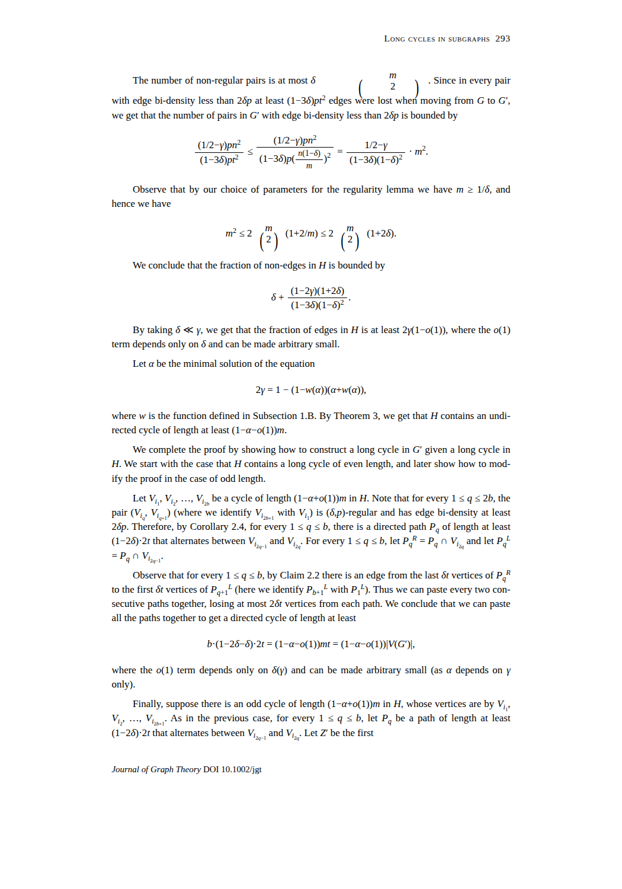Long cycles in subgraphs 293
The number of non-regular pairs is at most δ(m 2). Since in every pair with edge bi-density less than 2δp at least (1−3δ)pt2 edges were lost when moving from G to G′, we get that the number of pairs in G′ with edge bi-density less than 2δp is bounded by
(1/2−γ)pn2(1−3δ)pt2 ≤ (1/2−γ)pn2(1−3δ)p(n(1−δ) m)2 = 1/2−γ(1−3δ)(1−δ)2 · m2.
Observe that by our choice of parameters for the regularity lemma we have m ≥ 1/δ, and hence we have
m2 ≤ 2 (m 2) (1+2/m) ≤ 2 (m 2) (1+2δ).
We conclude that the fraction of non-edges in H is bounded by
δ + (1−2γ)(1+2δ)(1−3δ)(1−δ)2.
By taking δ ≪ γ, we get that the fraction of edges in H is at least 2γ(1−o(1)), where the o(1) term depends only on δ and can be made arbitrary small.
Let α be the minimal solution of the equation
2γ = 1 − (1−w(α))(α+w(α)),
where w is the function defined in Subsection 1.B. By Theorem 3, we get that H contains an undirected cycle of length at least (1−α−o(1))m.
We complete the proof by showing how to construct a long cycle in G′ given a long cycle in H. We start with the case that H contains a long cycle of even length, and later show how to modify the proof in the case of odd length.
Let Vi1, Vi2, …, Vi2b be a cycle of length (1−α+o(1))m in H. Note that for every 1 ≤ q ≤ 2b, the pair (Viq, Viq+1) (where we identify Vi2b+1 with Vi1) is (δ,p)-regular and has edge bi-density at least 2δp. Therefore, by Corollary 2.4, for every 1 ≤ q ≤ b, there is a directed path Pq of length at least (1−2δ)·2t that alternates between Vi2q−1 and Vi2q. For every 1 ≤ q ≤ b, let PqR = Pq ∩ Vi2q and let PqL = Pq ∩ Vi2q−1.
Observe that for every 1 ≤ q ≤ b, by Claim 2.2 there is an edge from the last δt vertices of PqR to the first δt vertices of Pq+1L (here we identify Pb+1L with P1L). Thus we can paste every two consecutive paths together, losing at most 2δt vertices from each path. We conclude that we can paste all the paths together to get a directed cycle of length at least
b·(1−2δ−δ)·2t = (1−α−o(1))mt = (1−α−o(1))|V(G′)|,
where the o(1) term depends only on δ(γ) and can be made arbitrary small (as α depends on γ only).
Finally, suppose there is an odd cycle of length (1−α+o(1))m in H, whose vertices are by Vi1, Vi2, …, Vi2b+1. As in the previous case, for every 1 ≤ q ≤ b, let Pq be a path of length at least (1−2δ)·2t that alternates between Vi2q−1 and Vi2q. Let Z′ be the first
Journal of Graph Theory DOI 10.1002/jgt